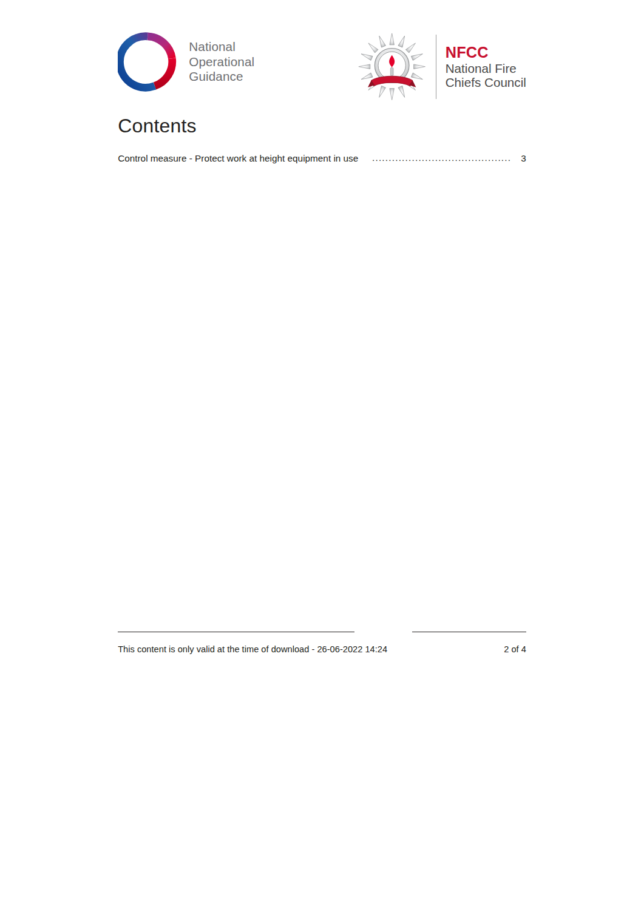National
Operational
Guidance
NFCC
National Fire
Chiefs Council
Contents
Control measure - Protect work at height equipment in use ........................................................................................................................................................ 3
This content is only valid at the time of download - 26-06-2022 14:24
2 of 4